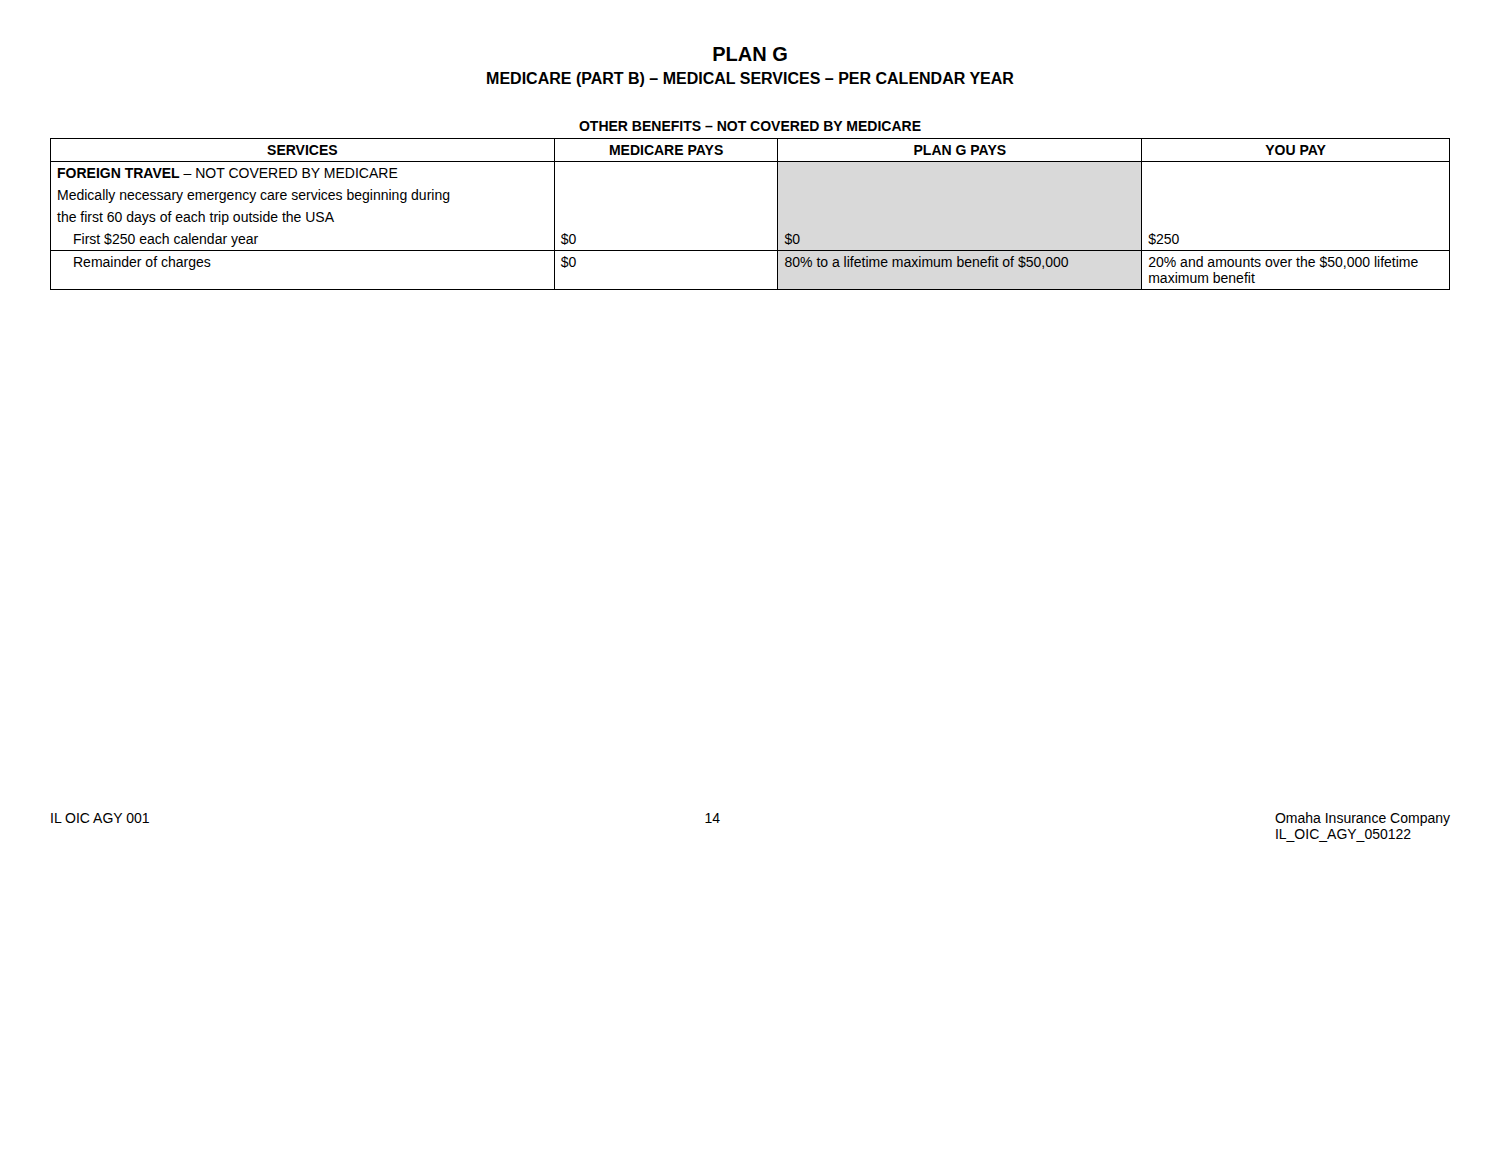PLAN G
MEDICARE (PART B) – MEDICAL SERVICES – PER CALENDAR YEAR
OTHER BENEFITS – NOT COVERED BY MEDICARE
| SERVICES | MEDICARE PAYS | PLAN G PAYS | YOU PAY |
| --- | --- | --- | --- |
| FOREIGN TRAVEL – NOT COVERED BY MEDICARE | | | |
| Medically necessary emergency care services beginning during | | | |
| the first 60 days of each trip outside the USA | | | |
| First $250 each calendar year | $0 | $0 | $250 |
| Remainder of charges | $0 | 80% to a lifetime maximum benefit of $50,000 | 20% and amounts over the $50,000 lifetime maximum benefit |
IL OIC AGY 001
14
Omaha Insurance Company
IL_OIC_AGY_050122